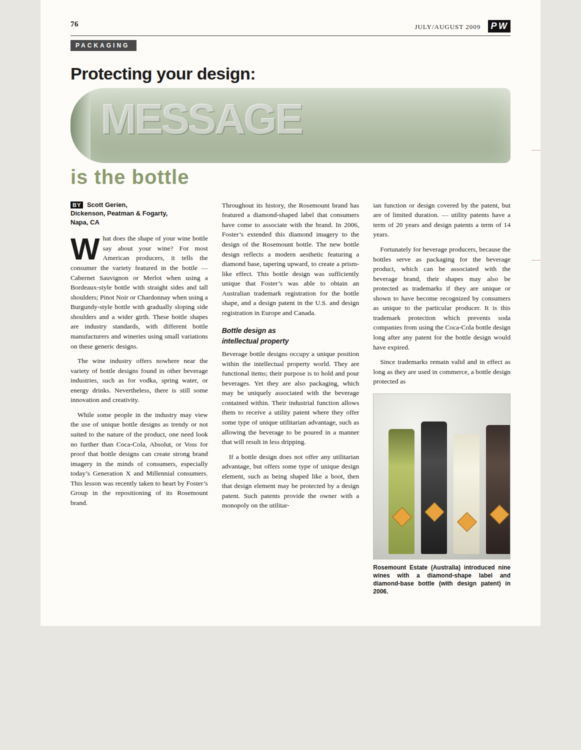76
JULY/AUGUST 2009 P W
PACKAGING
Protecting your design:
MESSAGE
is the bottle
BY Scott Gerien,
Dickenson, Peatman & Fogarty,
Napa, CA
What does the shape of your wine bottle say about your wine? For most American producers, it tells the consumer the variety featured in the bottle — Cabernet Sauvignon or Merlot when using a Bordeaux-style bottle with straight sides and tall shoulders; Pinot Noir or Chardonnay when using a Burgundy-style bottle with gradually sloping side shoulders and a wider girth. These bottle shapes are industry standards, with different bottle manufacturers and wineries using small variations on these generic designs.
The wine industry offers nowhere near the variety of bottle designs found in other beverage industries, such as for vodka, spring water, or energy drinks. Nevertheless, there is still some innovation and creativity.
While some people in the industry may view the use of unique bottle designs as trendy or not suited to the nature of the product, one need look no further than Coca-Cola, Absolut, or Voss for proof that bottle designs can create strong brand imagery in the minds of consumers, especially today’s Generation X and Millennial consumers. This lesson was recently taken to heart by Foster’s Group in the repositioning of its Rosemount brand.
Throughout its history, the Rosemount brand has featured a diamond-shaped label that consumers have come to associate with the brand. In 2006, Foster’s extended this diamond imagery to the design of the Rosemount bottle. The new bottle design reflects a modern aesthetic featuring a diamond base, tapering upward, to create a prism-like effect. This bottle design was sufficiently unique that Foster’s was able to obtain an Australian trademark registration for the bottle shape, and a design patent in the U.S. and design registration in Europe and Canada.
Bottle design as
intellectual property
Beverage bottle designs occupy a unique position within the intellectual property world. They are functional items; their purpose is to hold and pour beverages. Yet they are also packaging, which may be uniquely associated with the beverage contained within. Their industrial function allows them to receive a utility patent where they offer some type of unique utilitarian advantage, such as allowing the beverage to be poured in a manner that will result in less dripping.
If a bottle design does not offer any utilitarian advantage, but offers some type of unique design element, such as being shaped like a boot, then that design element may be protected by a design patent. Such patents provide the owner with a monopoly on the utilitar-
ian function or design covered by the patent, but are of limited duration. — utility patents have a term of 20 years and design patents a term of 14 years.
Fortunately for beverage producers, because the bottles serve as packaging for the beverage product, which can be associated with the beverage brand, their shapes may also be protected as trademarks if they are unique or shown to have become recognized by consumers as unique to the particular producer. It is this trademark protection which prevents soda companies from using the Coca-Cola bottle design long after any patent for the bottle design would have expired.
Since trademarks remain valid and in effect as long as they are used in commerce, a bottle design protected as
Rosemount Estate (Australia) introduced nine wines with a diamond-shape label and diamond-base bottle (with design patent) in 2006.